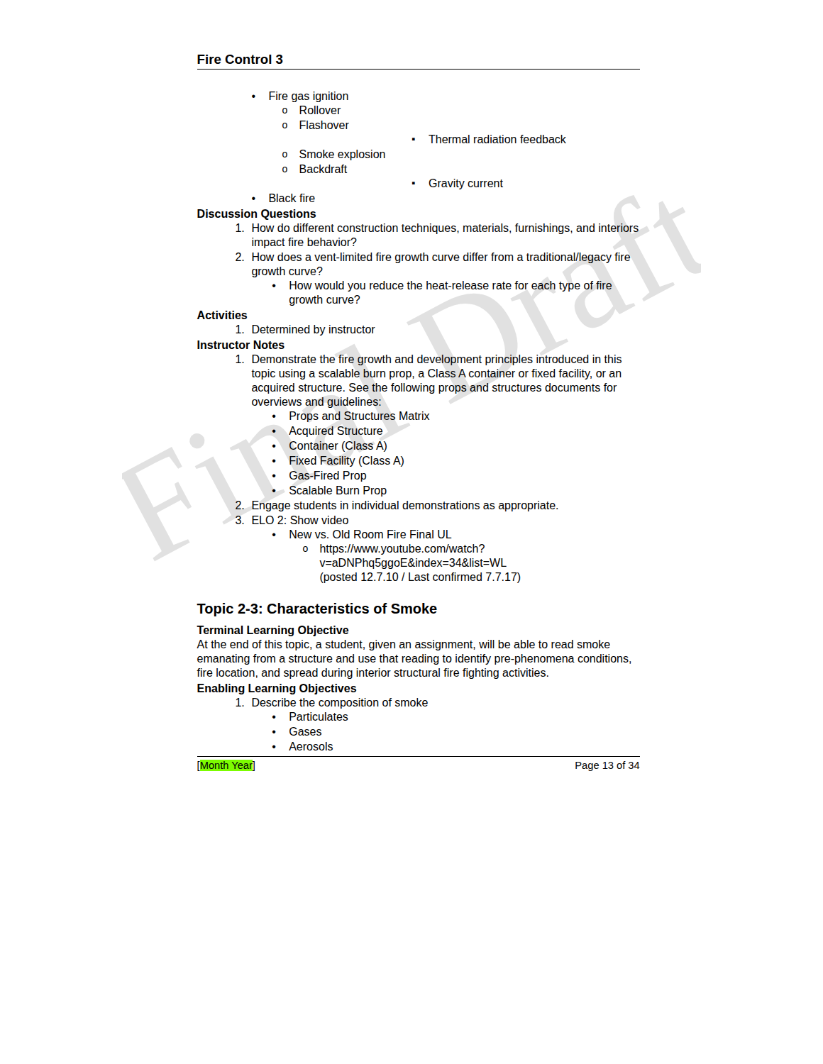Final Draft
Fire Control 3
Fire gas ignition
Rollover
Flashover
Thermal radiation feedback
Smoke explosion
Backdraft
Gravity current
Black fire
Discussion Questions
1. How do different construction techniques, materials, furnishings, and interiors impact fire behavior?
2. How does a vent-limited fire growth curve differ from a traditional/legacy fire growth curve?
How would you reduce the heat-release rate for each type of fire growth curve?
Activities
1. Determined by instructor
Instructor Notes
1. Demonstrate the fire growth and development principles introduced in this topic using a scalable burn prop, a Class A container or fixed facility, or an acquired structure. See the following props and structures documents for overviews and guidelines:
Props and Structures Matrix
Acquired Structure
Container (Class A)
Fixed Facility (Class A)
Gas-Fired Prop
Scalable Burn Prop
2. Engage students in individual demonstrations as appropriate.
3. ELO 2: Show video
New vs. Old Room Fire Final UL
https://www.youtube.com/watch?v=aDNPhq5ggoE&index=34&list=WL
(posted 12.7.10 / Last confirmed 7.7.17)
Topic 2-3: Characteristics of Smoke
Terminal Learning Objective
At the end of this topic, a student, given an assignment, will be able to read smoke emanating from a structure and use that reading to identify pre-phenomena conditions, fire location, and spread during interior structural fire fighting activities.
Enabling Learning Objectives
1. Describe the composition of smoke
Particulates
Gases
Aerosols
[Month Year]
Page 13 of 34